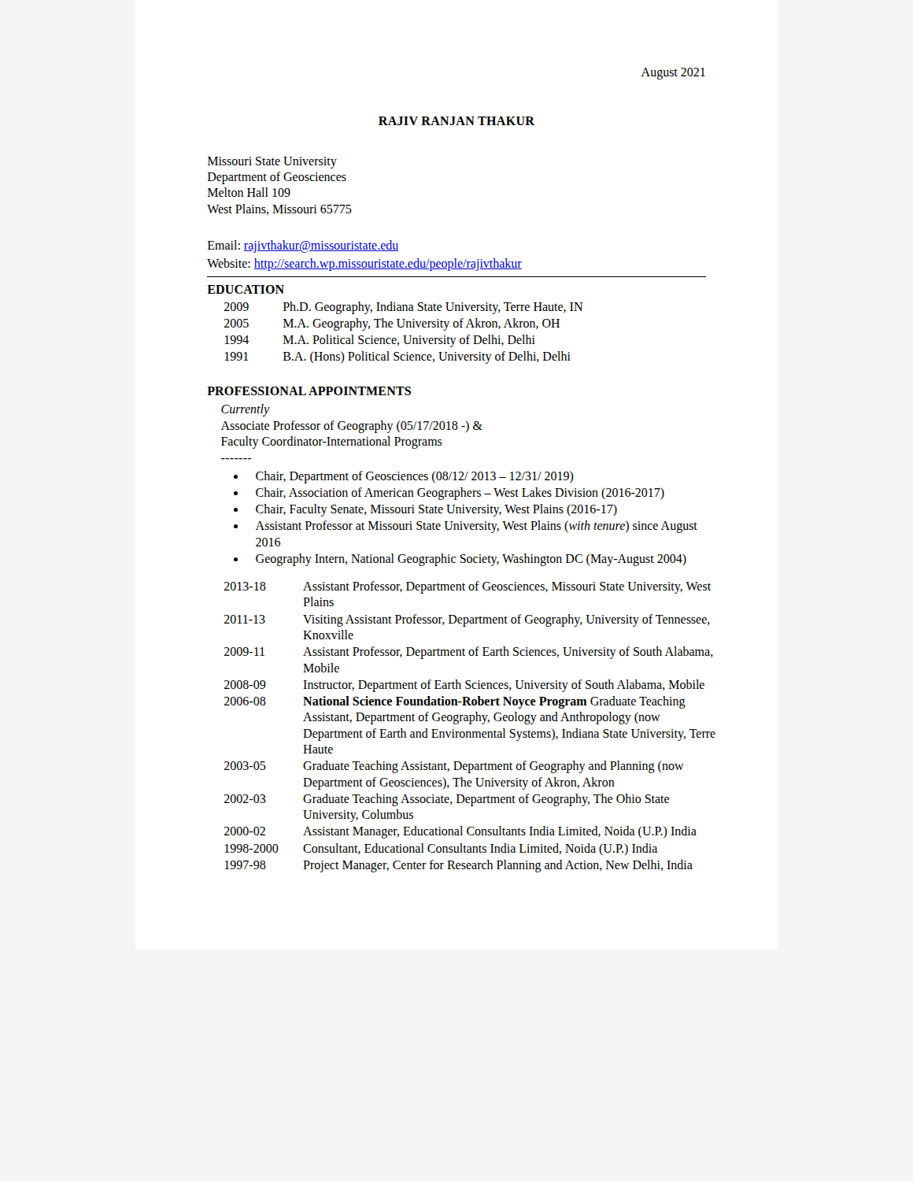August 2021
RAJIV RANJAN THAKUR
Missouri State University
Department of Geosciences
Melton Hall 109
West Plains, Missouri 65775
Email: rajivthakur@missouristate.edu
Website: http://search.wp.missouristate.edu/people/rajivthakur
EDUCATION
| 2009 | Ph.D. Geography, Indiana State University, Terre Haute, IN |
| 2005 | M.A. Geography, The University of Akron, Akron, OH |
| 1994 | M.A. Political Science, University of Delhi, Delhi |
| 1991 | B.A. (Hons) Political Science, University of Delhi, Delhi |
PROFESSIONAL APPOINTMENTS
Currently
Associate Professor of Geography (05/17/2018 -) &
Faculty Coordinator-International Programs
-------
Chair, Department of Geosciences (08/12/ 2013 – 12/31/ 2019)
Chair, Association of American Geographers – West Lakes Division (2016-2017)
Chair, Faculty Senate, Missouri State University, West Plains (2016-17)
Assistant Professor at Missouri State University, West Plains (with tenure) since August 2016
Geography Intern, National Geographic Society, Washington DC (May-August 2004)
| 2013-18 | Assistant Professor, Department of Geosciences, Missouri State University, West Plains |
| 2011-13 | Visiting Assistant Professor, Department of Geography, University of Tennessee, Knoxville |
| 2009-11 | Assistant Professor, Department of Earth Sciences, University of South Alabama, Mobile |
| 2008-09 | Instructor, Department of Earth Sciences, University of South Alabama, Mobile |
| 2006-08 | National Science Foundation-Robert Noyce Program Graduate Teaching Assistant, Department of Geography, Geology and Anthropology (now Department of Earth and Environmental Systems), Indiana State University, Terre Haute |
| 2003-05 | Graduate Teaching Assistant, Department of Geography and Planning (now Department of Geosciences), The University of Akron, Akron |
| 2002-03 | Graduate Teaching Associate, Department of Geography, The Ohio State University, Columbus |
| 2000-02 | Assistant Manager, Educational Consultants India Limited, Noida (U.P.) India |
| 1998-2000 | Consultant, Educational Consultants India Limited, Noida (U.P.) India |
| 1997-98 | Project Manager, Center for Research Planning and Action, New Delhi, India |